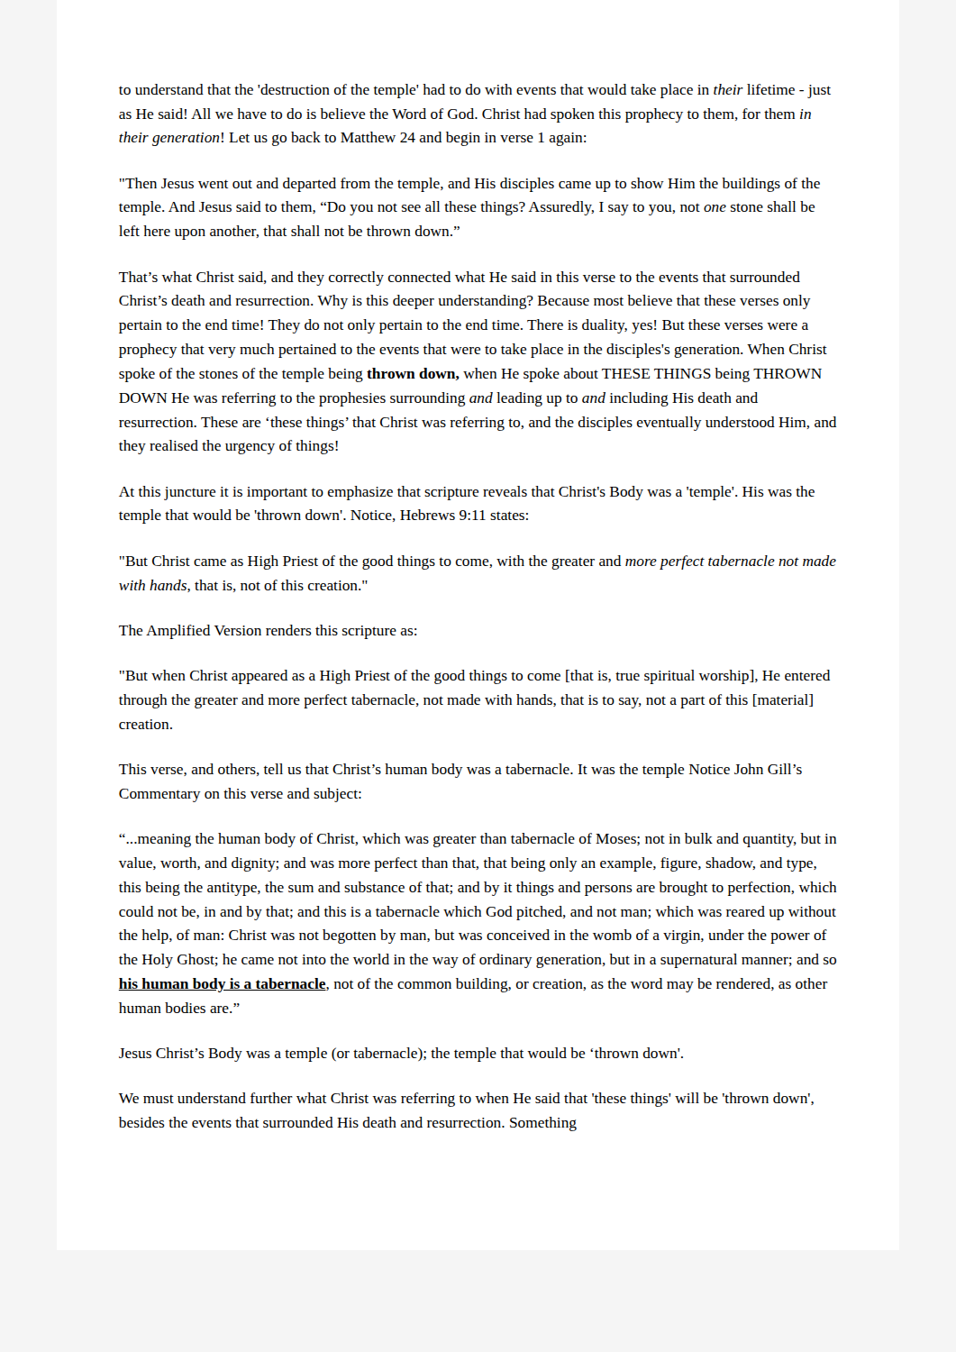to understand that the 'destruction of the temple' had to do with events that would take place in their lifetime - just as He said! All we have to do is believe the Word of God. Christ had spoken this prophecy to them, for them in their generation! Let us go back to Matthew 24 and begin in verse 1 again:
"Then Jesus went out and departed from the temple, and His disciples came up to show Him the buildings of the temple. And Jesus said to them, “Do you not see all these things? Assuredly, I say to you, not one stone shall be left here upon another, that shall not be thrown down.”
That’s what Christ said, and they correctly connected what He said in this verse to the events that surrounded Christ’s death and resurrection. Why is this deeper understanding? Because most believe that these verses only pertain to the end time! They do not only pertain to the end time. There is duality, yes! But these verses were a prophecy that very much pertained to the events that were to take place in the disciples's generation. When Christ spoke of the stones of the temple being thrown down, when He spoke about THESE THINGS being THROWN DOWN He was referring to the prophesies surrounding and leading up to and including His death and resurrection. These are ‘these things’ that Christ was referring to, and the disciples eventually understood Him, and they realised the urgency of things!
At this juncture it is important to emphasize that scripture reveals that Christ's Body was a 'temple'. His was the temple that would be 'thrown down'. Notice, Hebrews 9:11 states:
"But Christ came as High Priest of the good things to come, with the greater and more perfect tabernacle not made with hands, that is, not of this creation."
The Amplified Version renders this scripture as:
"But when Christ appeared as a High Priest of the good things to come [that is, true spiritual worship], He entered through the greater and more perfect tabernacle, not made with hands, that is to say, not a part of this [material] creation.
This verse, and others, tell us that Christ’s human body was a tabernacle. It was the temple Notice John Gill’s Commentary on this verse and subject:
“...meaning the human body of Christ, which was greater than tabernacle of Moses; not in bulk and quantity, but in value, worth, and dignity; and was more perfect than that, that being only an example, figure, shadow, and type, this being the antitype, the sum and substance of that; and by it things and persons are brought to perfection, which could not be, in and by that; and this is a tabernacle which God pitched, and not man; which was reared up without the help, of man: Christ was not begotten by man, but was conceived in the womb of a virgin, under the power of the Holy Ghost; he came not into the world in the way of ordinary generation, but in a supernatural manner; and so his human body is a tabernacle, not of the common building, or creation, as the word may be rendered, as other human bodies are.”
Jesus Christ’s Body was a temple (or tabernacle); the temple that would be ‘thrown down'.
We must understand further what Christ was referring to when He said that 'these things' will be 'thrown down', besides the events that surrounded His death and resurrection. Something